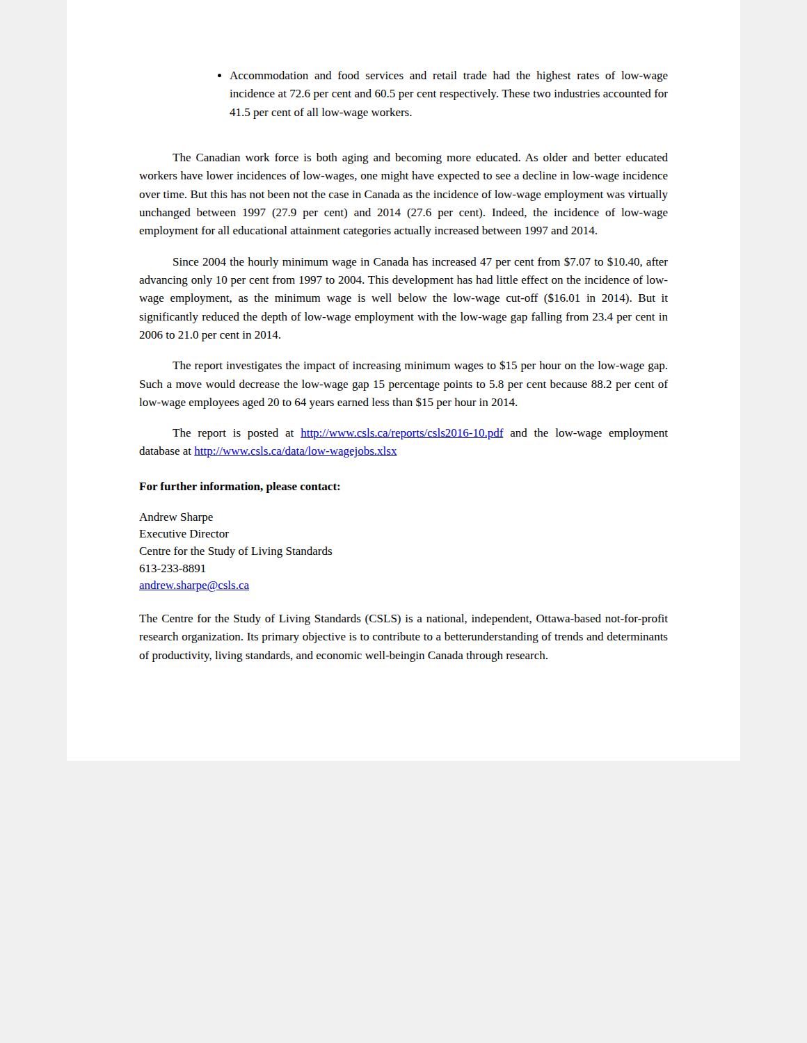Accommodation and food services and retail trade had the highest rates of low-wage incidence at 72.6 per cent and 60.5 per cent respectively. These two industries accounted for 41.5 per cent of all low-wage workers.
The Canadian work force is both aging and becoming more educated. As older and better educated workers have lower incidences of low-wages, one might have expected to see a decline in low-wage incidence over time. But this has not been not the case in Canada as the incidence of low-wage employment was virtually unchanged between 1997 (27.9 per cent) and 2014 (27.6 per cent). Indeed, the incidence of low-wage employment for all educational attainment categories actually increased between 1997 and 2014.
Since 2004 the hourly minimum wage in Canada has increased 47 per cent from $7.07 to $10.40, after advancing only 10 per cent from 1997 to 2004. This development has had little effect on the incidence of low-wage employment, as the minimum wage is well below the low-wage cut-off ($16.01 in 2014). But it significantly reduced the depth of low-wage employment with the low-wage gap falling from 23.4 per cent in 2006 to 21.0 per cent in 2014.
The report investigates the impact of increasing minimum wages to $15 per hour on the low-wage gap. Such a move would decrease the low-wage gap 15 percentage points to 5.8 per cent because 88.2 per cent of low-wage employees aged 20 to 64 years earned less than $15 per hour in 2014.
The report is posted at http://www.csls.ca/reports/csls2016-10.pdf and the low-wage employment database at http://www.csls.ca/data/low-wagejobs.xlsx
For further information, please contact:
Andrew Sharpe
Executive Director
Centre for the Study of Living Standards
613-233-8891
andrew.sharpe@csls.ca
The Centre for the Study of Living Standards (CSLS) is a national, independent, Ottawa-based not-for-profit research organization. Its primary objective is to contribute to a betterunderstanding of trends and determinants of productivity, living standards, and economic well-beingin Canada through research.